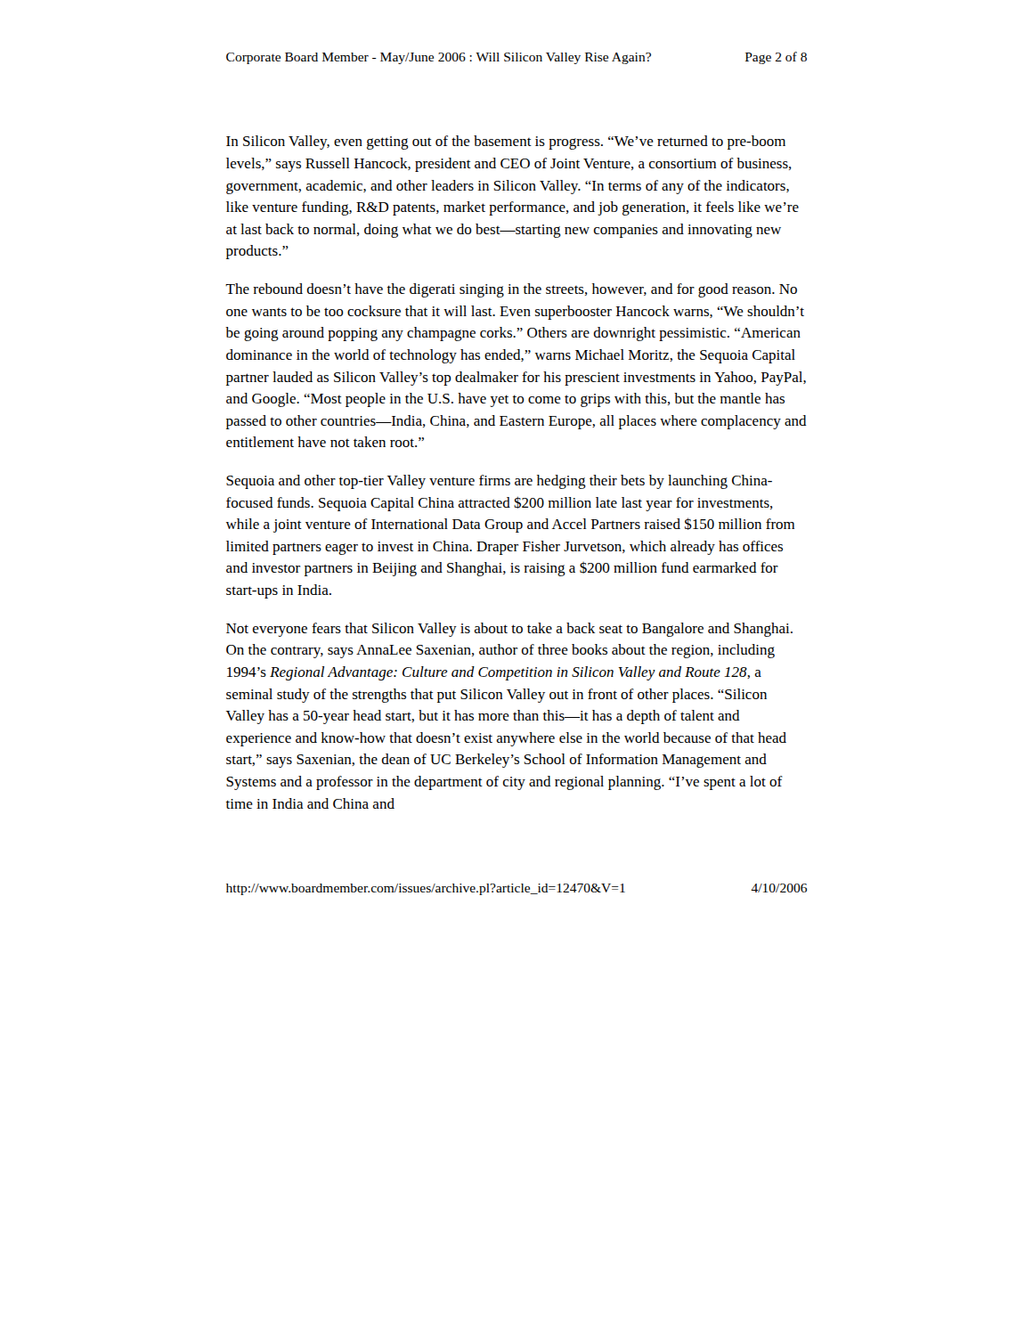Corporate Board Member - May/June 2006 : Will Silicon Valley Rise Again? Page 2 of 8
In Silicon Valley, even getting out of the basement is progress. “We’ve returned to pre-boom levels,” says Russell Hancock, president and CEO of Joint Venture, a consortium of business, government, academic, and other leaders in Silicon Valley. “In terms of any of the indicators, like venture funding, R&D patents, market performance, and job generation, it feels like we’re at last back to normal, doing what we do best—starting new companies and innovating new products.”
The rebound doesn’t have the digerati singing in the streets, however, and for good reason. No one wants to be too cocksure that it will last. Even superbooster Hancock warns, “We shouldn’t be going around popping any champagne corks.” Others are downright pessimistic. “American dominance in the world of technology has ended,” warns Michael Moritz, the Sequoia Capital partner lauded as Silicon Valley’s top dealmaker for his prescient investments in Yahoo, PayPal, and Google. “Most people in the U.S. have yet to come to grips with this, but the mantle has passed to other countries—India, China, and Eastern Europe, all places where complacency and entitlement have not taken root.”
Sequoia and other top-tier Valley venture firms are hedging their bets by launching China-focused funds. Sequoia Capital China attracted $200 million late last year for investments, while a joint venture of International Data Group and Accel Partners raised $150 million from limited partners eager to invest in China. Draper Fisher Jurvetson, which already has offices and investor partners in Beijing and Shanghai, is raising a $200 million fund earmarked for start-ups in India.
Not everyone fears that Silicon Valley is about to take a back seat to Bangalore and Shanghai. On the contrary, says AnnaLee Saxenian, author of three books about the region, including 1994’s Regional Advantage: Culture and Competition in Silicon Valley and Route 128, a seminal study of the strengths that put Silicon Valley out in front of other places. “Silicon Valley has a 50-year head start, but it has more than this—it has a depth of talent and experience and know-how that doesn’t exist anywhere else in the world because of that head start,” says Saxenian, the dean of UC Berkeley’s School of Information Management and Systems and a professor in the department of city and regional planning. “I’ve spent a lot of time in India and China and
http://www.boardmember.com/issues/archive.pl?article_id=12470&V=1 4/10/2006